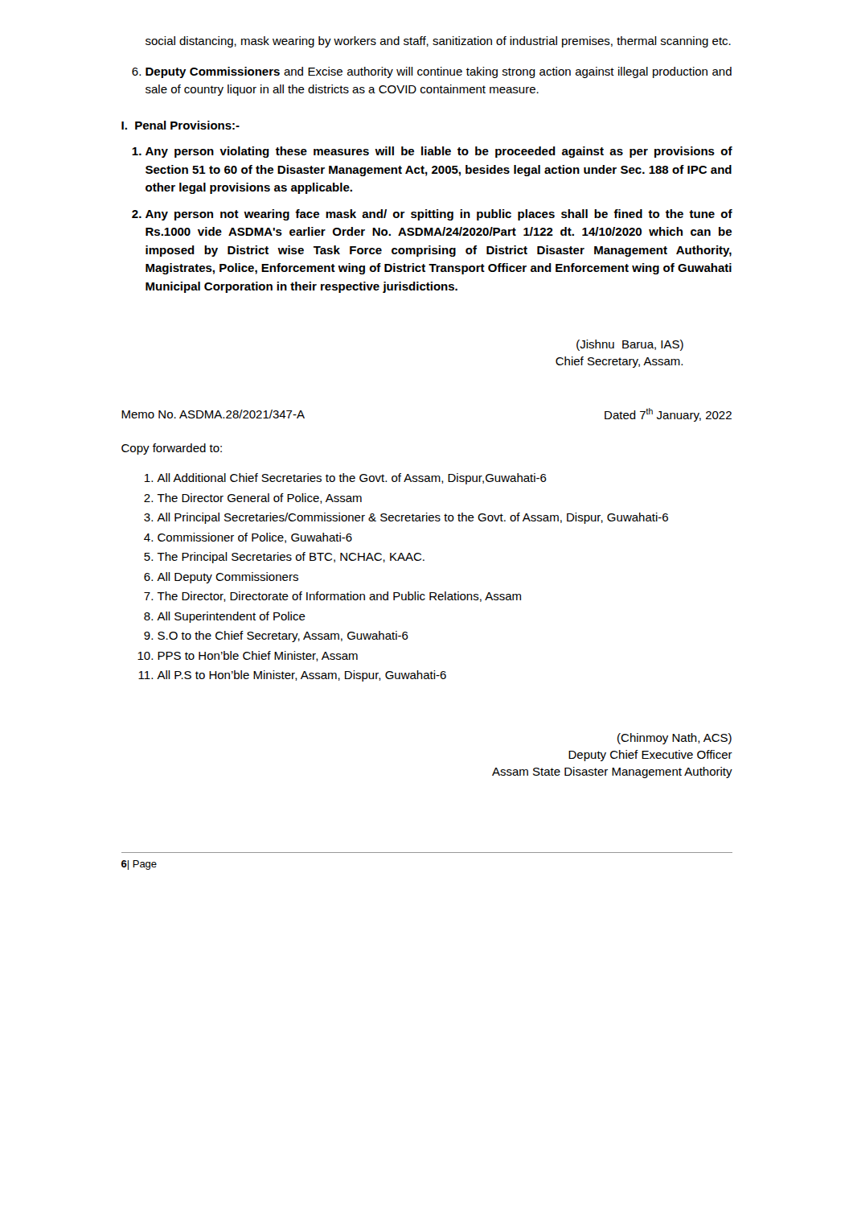social distancing, mask wearing by workers and staff, sanitization of industrial premises, thermal scanning etc.
Deputy Commissioners and Excise authority will continue taking strong action against illegal production and sale of country liquor in all the districts as a COVID containment measure.
I. Penal Provisions:-
Any person violating these measures will be liable to be proceeded against as per provisions of Section 51 to 60 of the Disaster Management Act, 2005, besides legal action under Sec. 188 of IPC and other legal provisions as applicable.
Any person not wearing face mask and/ or spitting in public places shall be fined to the tune of Rs.1000 vide ASDMA's earlier Order No. ASDMA/24/2020/Part 1/122 dt. 14/10/2020 which can be imposed by District wise Task Force comprising of District Disaster Management Authority, Magistrates, Police, Enforcement wing of District Transport Officer and Enforcement wing of Guwahati Municipal Corporation in their respective jurisdictions.
(Jishnu Barua, IAS)
Chief Secretary, Assam.
Memo No. ASDMA.28/2021/347-A
Dated 7th January, 2022
Copy forwarded to:
All Additional Chief Secretaries to the Govt. of Assam, Dispur,Guwahati-6
The Director General of Police, Assam
All Principal Secretaries/Commissioner & Secretaries to the Govt. of Assam, Dispur, Guwahati-6
Commissioner of Police, Guwahati-6
The Principal Secretaries of BTC, NCHAC, KAAC.
All Deputy Commissioners
The Director, Directorate of Information and Public Relations, Assam
All Superintendent of Police
S.O to the Chief Secretary, Assam, Guwahati-6
PPS to Hon’ble Chief Minister, Assam
All P.S to Hon’ble Minister, Assam, Dispur, Guwahati-6
(Chinmoy Nath, ACS)
Deputy Chief Executive Officer
Assam State Disaster Management Authority
6| Page